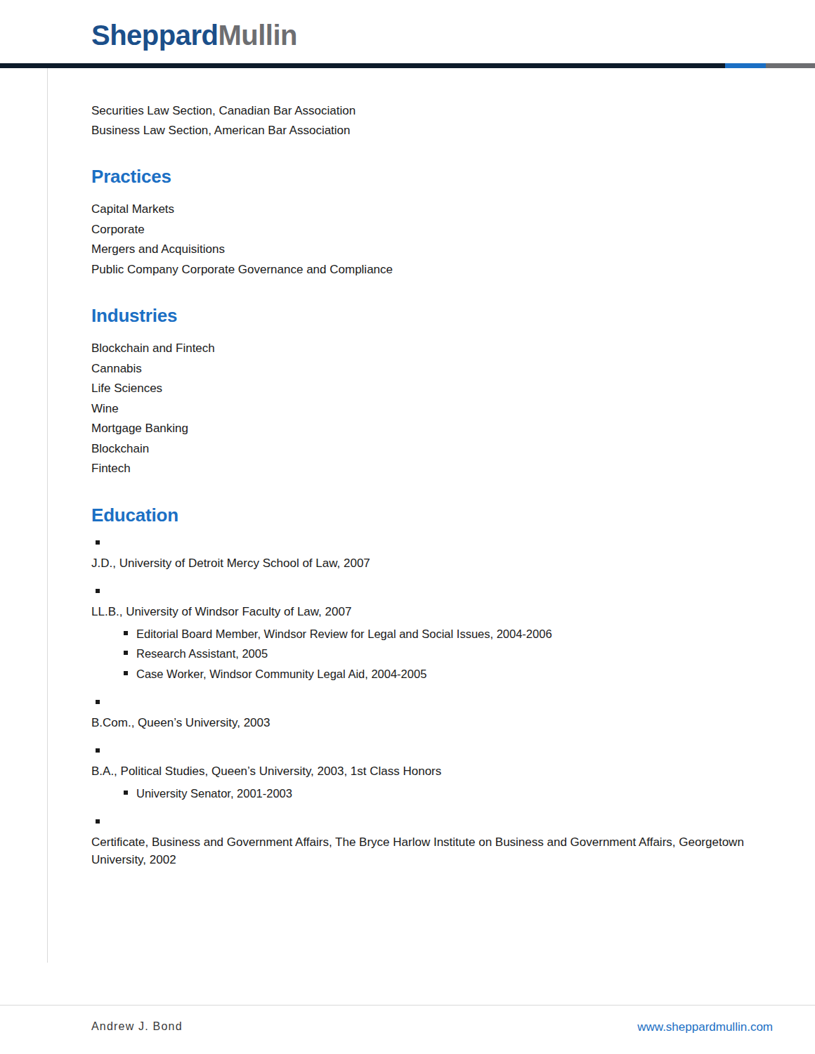Sheppard Mullin
Securities Law Section, Canadian Bar Association
Business Law Section, American Bar Association
Practices
Capital Markets
Corporate
Mergers and Acquisitions
Public Company Corporate Governance and Compliance
Industries
Blockchain and Fintech
Cannabis
Life Sciences
Wine
Mortgage Banking
Blockchain
Fintech
Education
J.D., University of Detroit Mercy School of Law, 2007
LL.B., University of Windsor Faculty of Law, 2007
Editorial Board Member, Windsor Review for Legal and Social Issues, 2004-2006
Research Assistant, 2005
Case Worker, Windsor Community Legal Aid, 2004-2005
B.Com., Queen’s University, 2003
B.A., Political Studies, Queen’s University, 2003, 1st Class Honors
University Senator, 2001-2003
Certificate, Business and Government Affairs, The Bryce Harlow Institute on Business and Government Affairs, Georgetown University, 2002
Andrew J. Bond
www.sheppardmullin.com